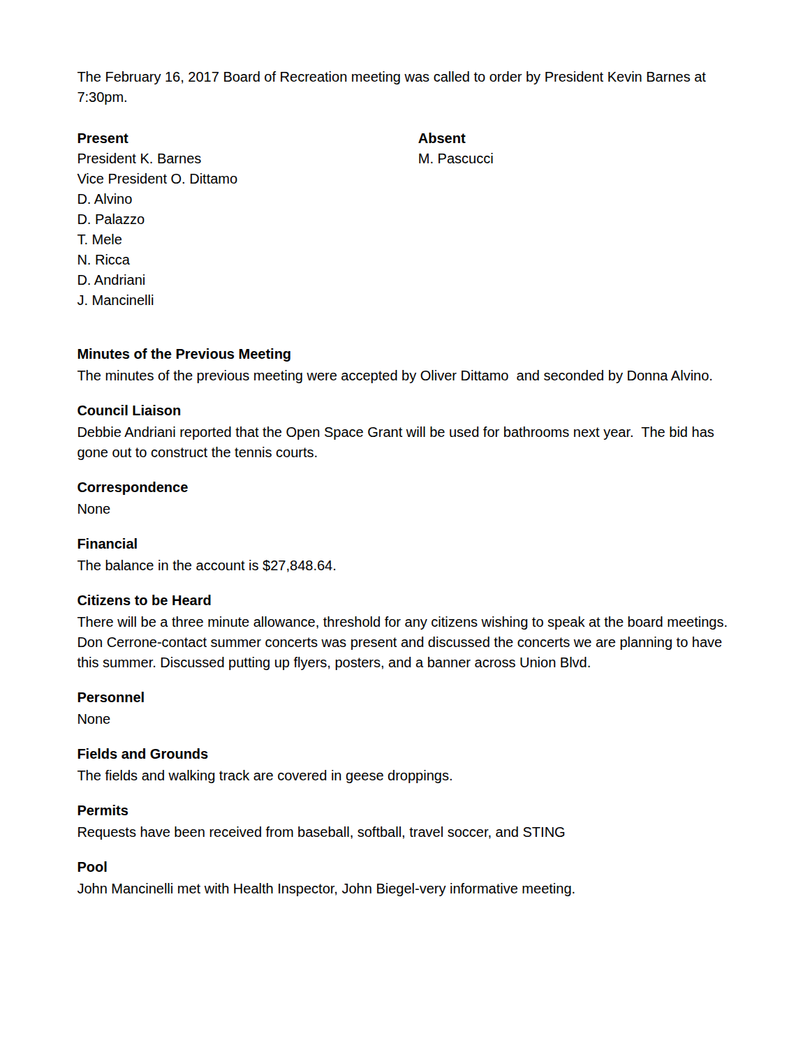The February 16, 2017 Board of Recreation meeting was called to order by President Kevin Barnes at 7:30pm.
| Present | Absent |
| --- | --- |
| President K. Barnes | M. Pascucci |
| Vice President O. Dittamo | |
| D. Alvino | |
| D. Palazzo | |
| T. Mele | |
| N. Ricca | |
| D. Andriani | |
| J. Mancinelli | |
Minutes of the Previous Meeting
The minutes of the previous meeting were accepted by Oliver Dittamo and seconded by Donna Alvino.
Council Liaison
Debbie Andriani reported that the Open Space Grant will be used for bathrooms next year. The bid has gone out to construct the tennis courts.
Correspondence
None
Financial
The balance in the account is $27,848.64.
Citizens to be Heard
There will be a three minute allowance, threshold for any citizens wishing to speak at the board meetings. Don Cerrone-contact summer concerts was present and discussed the concerts we are planning to have this summer. Discussed putting up flyers, posters, and a banner across Union Blvd.
Personnel
None
Fields and Grounds
The fields and walking track are covered in geese droppings.
Permits
Requests have been received from baseball, softball, travel soccer, and STING
Pool
John Mancinelli met with Health Inspector, John Biegel-very informative meeting.